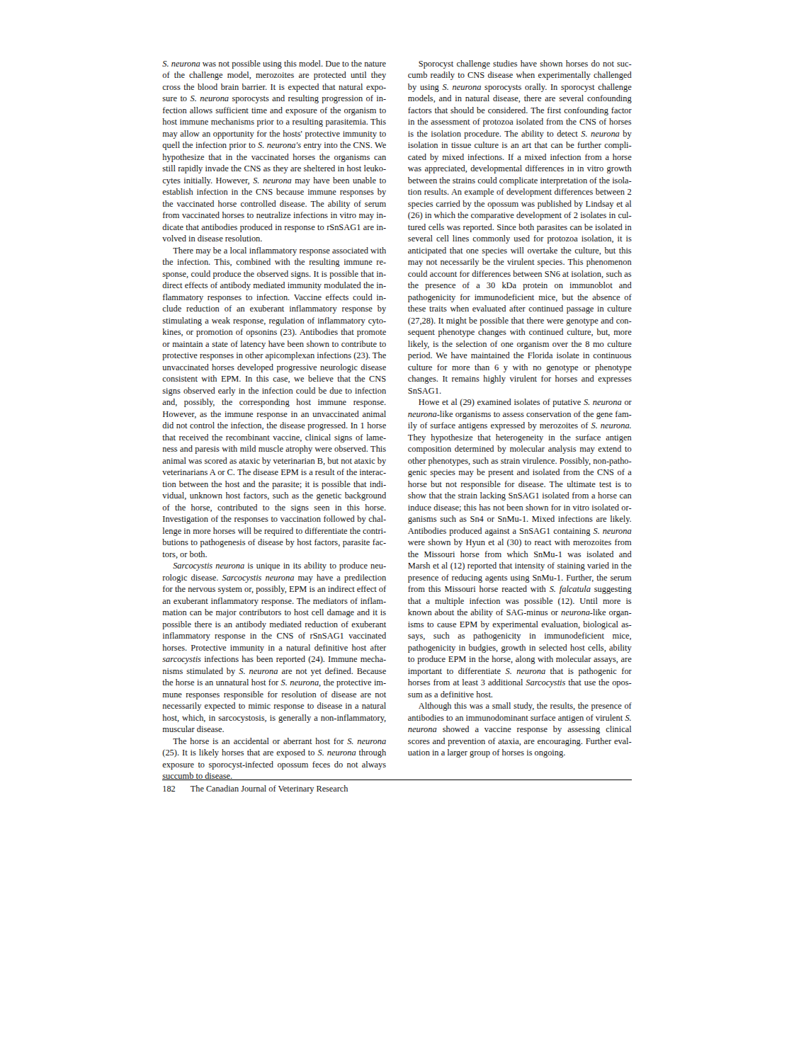S. neurona was not possible using this model. Due to the nature of the challenge model, merozoites are protected until they cross the blood brain barrier. It is expected that natural exposure to S. neurona sporocysts and resulting progression of infection allows sufficient time and exposure of the organism to host immune mechanisms prior to a resulting parasitemia. This may allow an opportunity for the hosts' protective immunity to quell the infection prior to S. neurona's entry into the CNS. We hypothesize that in the vaccinated horses the organisms can still rapidly invade the CNS as they are sheltered in host leukocytes initially. However, S. neurona may have been unable to establish infection in the CNS because immune responses by the vaccinated horse controlled disease. The ability of serum from vaccinated horses to neutralize infections in vitro may indicate that antibodies produced in response to rSnSAG1 are involved in disease resolution.
There may be a local inflammatory response associated with the infection. This, combined with the resulting immune response, could produce the observed signs. It is possible that indirect effects of antibody mediated immunity modulated the inflammatory responses to infection. Vaccine effects could include reduction of an exuberant inflammatory response by stimulating a weak response, regulation of inflammatory cytokines, or promotion of opsonins (23). Antibodies that promote or maintain a state of latency have been shown to contribute to protective responses in other apicomplexan infections (23). The unvaccinated horses developed progressive neurologic disease consistent with EPM. In this case, we believe that the CNS signs observed early in the infection could be due to infection and, possibly, the corresponding host immune response. However, as the immune response in an unvaccinated animal did not control the infection, the disease progressed. In 1 horse that received the recombinant vaccine, clinical signs of lameness and paresis with mild muscle atrophy were observed. This animal was scored as ataxic by veterinarian B, but not ataxic by veterinarians A or C. The disease EPM is a result of the interaction between the host and the parasite; it is possible that individual, unknown host factors, such as the genetic background of the horse, contributed to the signs seen in this horse. Investigation of the responses to vaccination followed by challenge in more horses will be required to differentiate the contributions to pathogenesis of disease by host factors, parasite factors, or both.
Sarcocystis neurona is unique in its ability to produce neurologic disease. Sarcocystis neurona may have a predilection for the nervous system or, possibly, EPM is an indirect effect of an exuberant inflammatory response. The mediators of inflammation can be major contributors to host cell damage and it is possible there is an antibody mediated reduction of exuberant inflammatory response in the CNS of rSnSAG1 vaccinated horses. Protective immunity in a natural definitive host after sarcocystis infections has been reported (24). Immune mechanisms stimulated by S. neurona are not yet defined. Because the horse is an unnatural host for S. neurona, the protective immune responses responsible for resolution of disease are not necessarily expected to mimic response to disease in a natural host, which, in sarcocystosis, is generally a non-inflammatory, muscular disease.
The horse is an accidental or aberrant host for S. neurona (25). It is likely horses that are exposed to S. neurona through exposure to sporocyst-infected opossum feces do not always succumb to disease.
Sporocyst challenge studies have shown horses do not succumb readily to CNS disease when experimentally challenged by using S. neurona sporocysts orally. In sporocyst challenge models, and in natural disease, there are several confounding factors that should be considered. The first confounding factor in the assessment of protozoa isolated from the CNS of horses is the isolation procedure. The ability to detect S. neurona by isolation in tissue culture is an art that can be further complicated by mixed infections. If a mixed infection from a horse was appreciated, developmental differences in in vitro growth between the strains could complicate interpretation of the isolation results. An example of development differences between 2 species carried by the opossum was published by Lindsay et al (26) in which the comparative development of 2 isolates in cultured cells was reported. Since both parasites can be isolated in several cell lines commonly used for protozoa isolation, it is anticipated that one species will overtake the culture, but this may not necessarily be the virulent species. This phenomenon could account for differences between SN6 at isolation, such as the presence of a 30 kDa protein on immunoblot and pathogenicity for immunodeficient mice, but the absence of these traits when evaluated after continued passage in culture (27,28). It might be possible that there were genotype and consequent phenotype changes with continued culture, but, more likely, is the selection of one organism over the 8 mo culture period. We have maintained the Florida isolate in continuous culture for more than 6 y with no genotype or phenotype changes. It remains highly virulent for horses and expresses SnSAG1.
Howe et al (29) examined isolates of putative S. neurona or neurona-like organisms to assess conservation of the gene family of surface antigens expressed by merozoites of S. neurona. They hypothesize that heterogeneity in the surface antigen composition determined by molecular analysis may extend to other phenotypes, such as strain virulence. Possibly, non-pathogenic species may be present and isolated from the CNS of a horse but not responsible for disease. The ultimate test is to show that the strain lacking SnSAG1 isolated from a horse can induce disease; this has not been shown for in vitro isolated organisms such as Sn4 or SnMu-1. Mixed infections are likely. Antibodies produced against a SnSAG1 containing S. neurona were shown by Hyun et al (30) to react with merozoites from the Missouri horse from which SnMu-1 was isolated and Marsh et al (12) reported that intensity of staining varied in the presence of reducing agents using SnMu-1. Further, the serum from this Missouri horse reacted with S. falcatula suggesting that a multiple infection was possible (12). Until more is known about the ability of SAG-minus or neurona-like organisms to cause EPM by experimental evaluation, biological assays, such as pathogenicity in immunodeficient mice, pathogenicity in budgies, growth in selected host cells, ability to produce EPM in the horse, along with molecular assays, are important to differentiate S. neurona that is pathogenic for horses from at least 3 additional Sarcocystis that use the opossum as a definitive host.
Although this was a small study, the results, the presence of antibodies to an immunodominant surface antigen of virulent S. neurona showed a vaccine response by assessing clinical scores and prevention of ataxia, are encouraging. Further evaluation in a larger group of horses is ongoing.
182 The Canadian Journal of Veterinary Research